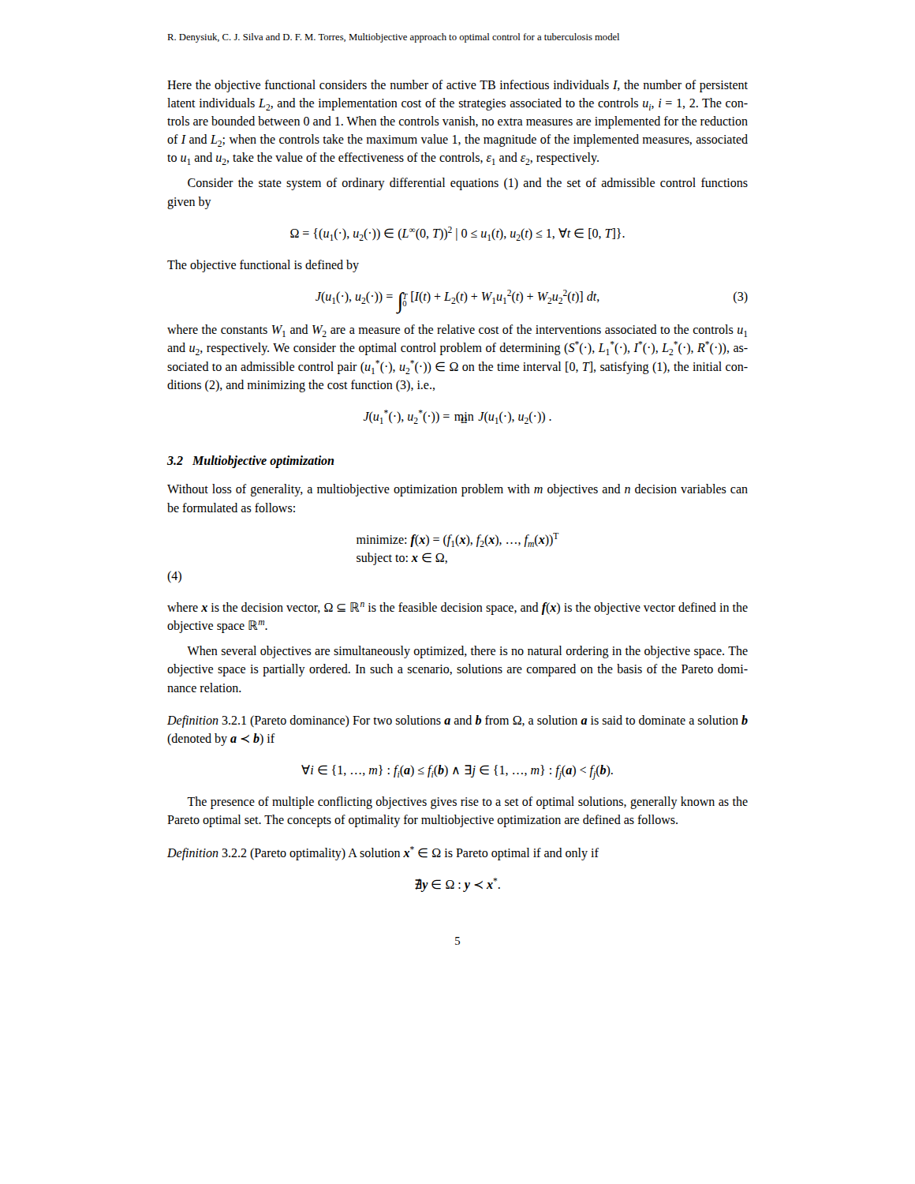R. Denysiuk, C. J. Silva and D. F. M. Torres, Multiobjective approach to optimal control for a tuberculosis model
Here the objective functional considers the number of active TB infectious individuals I, the number of persistent latent individuals L2, and the implementation cost of the strategies associated to the controls ui, i = 1, 2. The controls are bounded between 0 and 1. When the controls vanish, no extra measures are implemented for the reduction of I and L2; when the controls take the maximum value 1, the magnitude of the implemented measures, associated to u1 and u2, take the value of the effectiveness of the controls, ε1 and ε2, respectively.
Consider the state system of ordinary differential equations (1) and the set of admissible control functions given by
Ω = {(u1(·), u2(·)) ∈ (L∞(0, T))2 | 0 ≤ u1(t), u2(t) ≤ 1, ∀t ∈ [0, T]}.
The objective functional is defined by
J(u1(·), u2(·)) = ∫T 0 [I(t) + L2(t) + W1u12(t) + W2u22(t)] dt, (3)
where the constants W1 and W2 are a measure of the relative cost of the interventions associated to the controls u1 and u2, respectively. We consider the optimal control problem of determining (S*(·), L1*(·), I*(·), L2*(·), R*(·)), associated to an admissible control pair (u1*(·), u2*(·)) ∈ Ω on the time interval [0, T], satisfying (1), the initial conditions (2), and minimizing the cost function (3), i.e.,
J(u1*(·), u2*(·)) = min Ω J(u1(·), u2(·)) .
3.2 Multiobjective optimization
Without loss of generality, a multiobjective optimization problem with m objectives and n decision variables can be formulated as follows:
minimize: f(x) = (f1(x), f2(x), …, fm(x))T
subject to: x ∈ Ω,
(4)
where x is the decision vector, Ω ⊆ ℝn is the feasible decision space, and f(x) is the objective vector defined in the objective space ℝm.
When several objectives are simultaneously optimized, there is no natural ordering in the objective space. The objective space is partially ordered. In such a scenario, solutions are compared on the basis of the Pareto dominance relation.
Definition 3.2.1 (Pareto dominance) For two solutions a and b from Ω, a solution a is said to dominate a solution b (denoted by a ≺ b) if
∀i ∈ {1, …, m} : fi(a) ≤ fi(b) ∧ ∃j ∈ {1, …, m} : fj(a) < fj(b).
The presence of multiple conflicting objectives gives rise to a set of optimal solutions, generally known as the Pareto optimal set. The concepts of optimality for multiobjective optimization are defined as follows.
Definition 3.2.2 (Pareto optimality) A solution x* ∈ Ω is Pareto optimal if and only if
∄y ∈ Ω : y ≺ x*.
5